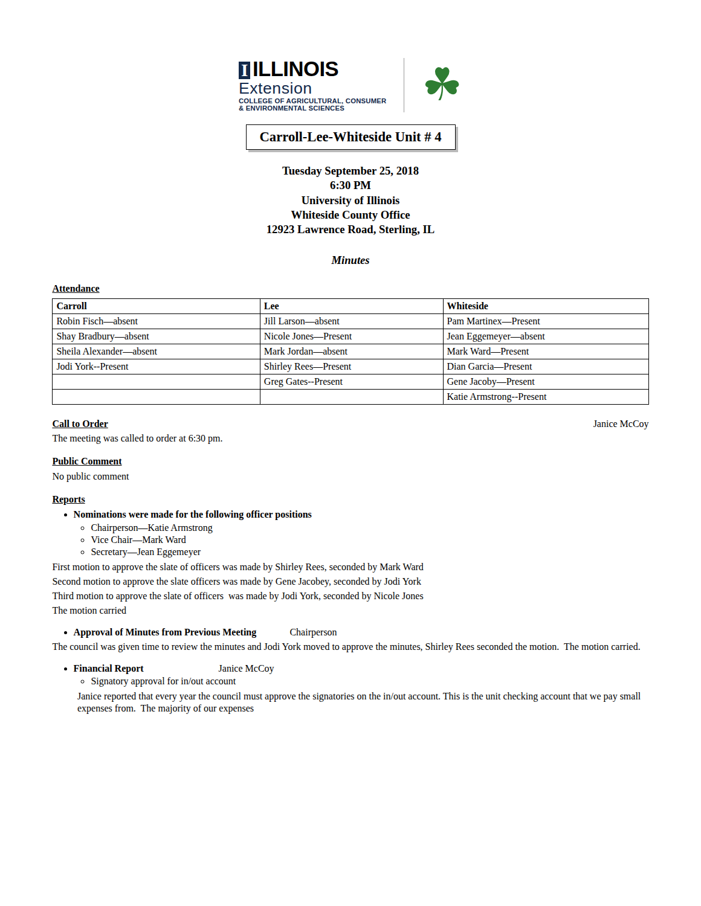IILLINOIS
Extension
COLLEGE OF AGRICULTURAL, CONSUMER
& ENVIRONMENTAL SCIENCES
☘
Carroll-Lee-Whiteside Unit # 4
Tuesday September 25, 2018
6:30 PM
University of Illinois
Whiteside County Office
12923 Lawrence Road, Sterling, IL
Minutes
Attendance
| Carroll | Lee | Whiteside |
| --- | --- | --- |
| Robin Fisch—absent | Jill Larson—absent | Pam Martinex—Present |
| Shay Bradbury—absent | Nicole Jones—Present | Jean Eggemeyer—absent |
| Sheila Alexander—absent | Mark Jordan—absent | Mark Ward—Present |
| Jodi York--Present | Shirley Rees—Present | Dian Garcia—Present |
| | Greg Gates--Present | Gene Jacoby—Present |
| | | Katie Armstrong--Present |
Call to Order
Janice McCoy
The meeting was called to order at 6:30 pm.
Public Comment
No public comment
Reports
Nominations were made for the following officer positions
Chairperson—Katie Armstrong
Vice Chair—Mark Ward
Secretary—Jean Eggemeyer
First motion to approve the slate of officers was made by Shirley Rees, seconded by Mark Ward
Second motion to approve the slate officers was made by Gene Jacobey, seconded by Jodi York
Third motion to approve the slate of officers was made by Jodi York, seconded by Nicole Jones
The motion carried
Approval of Minutes from Previous Meeting Chairperson
The council was given time to review the minutes and Jodi York moved to approve the minutes, Shirley Rees seconded the motion. The motion carried.
Financial Report Janice McCoy
Signatory approval for in/out account
Janice reported that every year the council must approve the signatories on the in/out account. This is the unit checking account that we pay small expenses from. The majority of our expenses